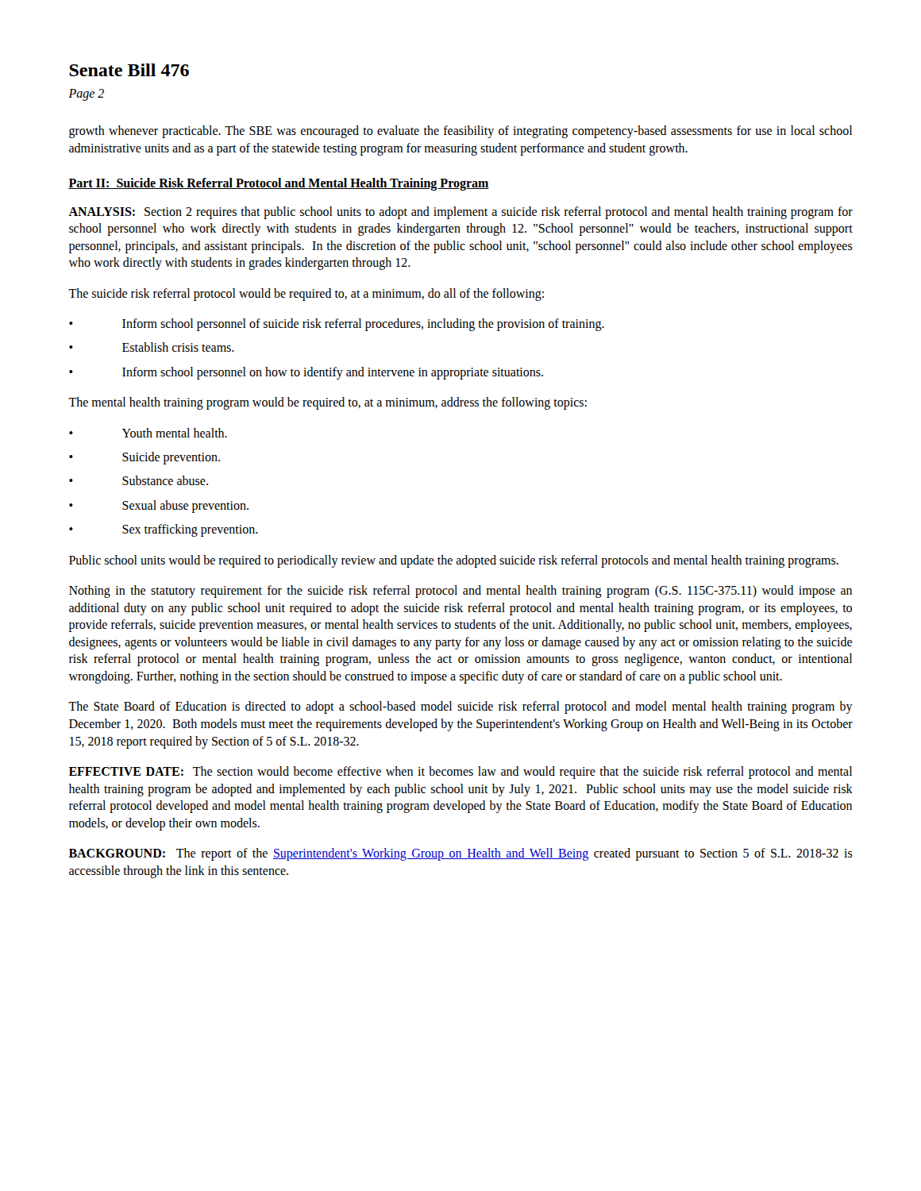Senate Bill 476
Page 2
growth whenever practicable. The SBE was encouraged to evaluate the feasibility of integrating competency-based assessments for use in local school administrative units and as a part of the statewide testing program for measuring student performance and student growth.
Part II: Suicide Risk Referral Protocol and Mental Health Training Program
ANALYSIS: Section 2 requires that public school units to adopt and implement a suicide risk referral protocol and mental health training program for school personnel who work directly with students in grades kindergarten through 12. "School personnel" would be teachers, instructional support personnel, principals, and assistant principals. In the discretion of the public school unit, "school personnel" could also include other school employees who work directly with students in grades kindergarten through 12.
The suicide risk referral protocol would be required to, at a minimum, do all of the following:
Inform school personnel of suicide risk referral procedures, including the provision of training.
Establish crisis teams.
Inform school personnel on how to identify and intervene in appropriate situations.
The mental health training program would be required to, at a minimum, address the following topics:
Youth mental health.
Suicide prevention.
Substance abuse.
Sexual abuse prevention.
Sex trafficking prevention.
Public school units would be required to periodically review and update the adopted suicide risk referral protocols and mental health training programs.
Nothing in the statutory requirement for the suicide risk referral protocol and mental health training program (G.S. 115C-375.11) would impose an additional duty on any public school unit required to adopt the suicide risk referral protocol and mental health training program, or its employees, to provide referrals, suicide prevention measures, or mental health services to students of the unit. Additionally, no public school unit, members, employees, designees, agents or volunteers would be liable in civil damages to any party for any loss or damage caused by any act or omission relating to the suicide risk referral protocol or mental health training program, unless the act or omission amounts to gross negligence, wanton conduct, or intentional wrongdoing. Further, nothing in the section should be construed to impose a specific duty of care or standard of care on a public school unit.
The State Board of Education is directed to adopt a school-based model suicide risk referral protocol and model mental health training program by December 1, 2020. Both models must meet the requirements developed by the Superintendent's Working Group on Health and Well-Being in its October 15, 2018 report required by Section of 5 of S.L. 2018-32.
EFFECTIVE DATE: The section would become effective when it becomes law and would require that the suicide risk referral protocol and mental health training program be adopted and implemented by each public school unit by July 1, 2021. Public school units may use the model suicide risk referral protocol developed and model mental health training program developed by the State Board of Education, modify the State Board of Education models, or develop their own models.
BACKGROUND: The report of the Superintendent's Working Group on Health and Well Being created pursuant to Section 5 of S.L. 2018-32 is accessible through the link in this sentence.